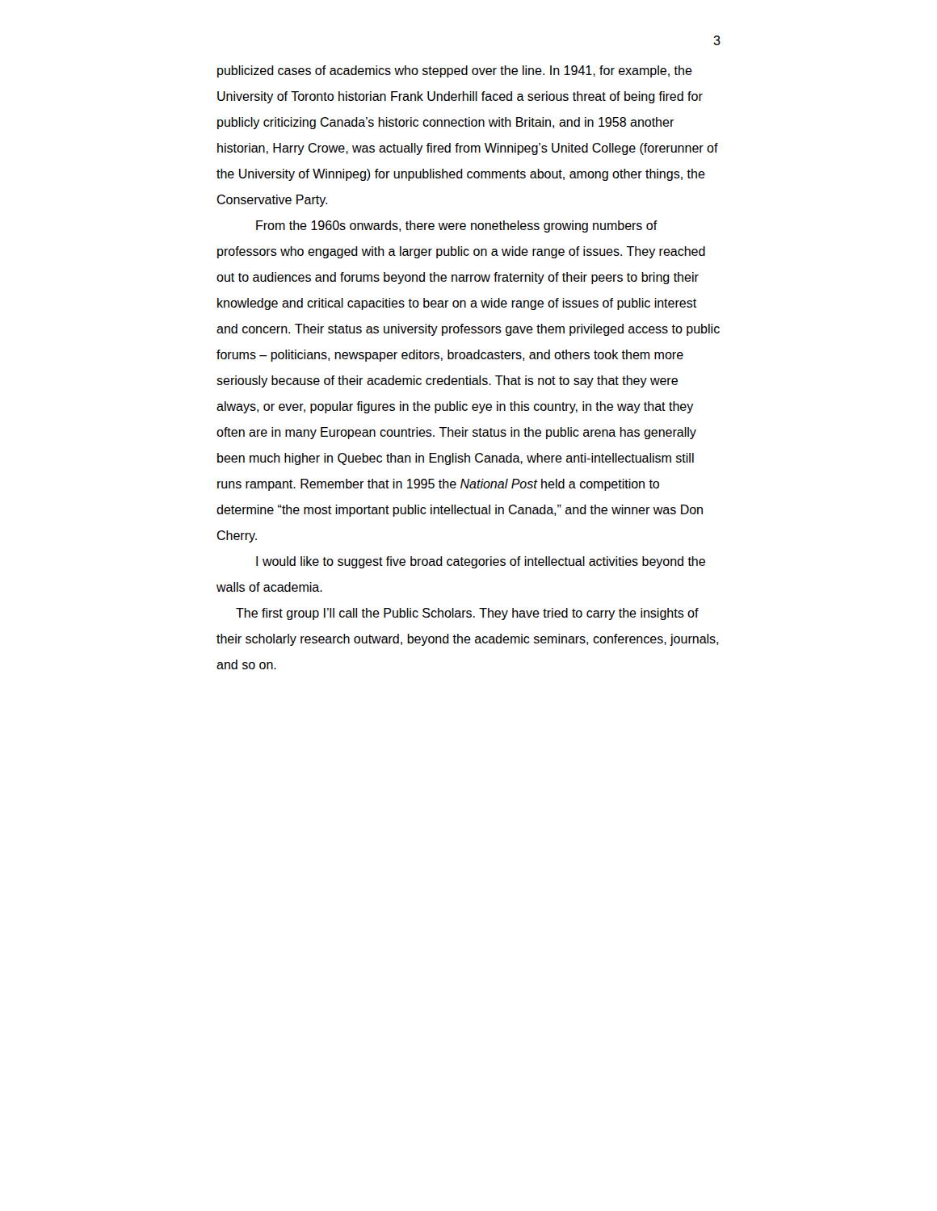3
publicized cases of academics who stepped over the line. In 1941, for example, the University of Toronto historian Frank Underhill faced a serious threat of being fired for publicly criticizing Canada’s historic connection with Britain, and in 1958 another historian, Harry Crowe, was actually fired from Winnipeg’s United College (forerunner of the University of Winnipeg) for unpublished comments about, among other things, the Conservative Party.
From the 1960s onwards, there were nonetheless growing numbers of professors who engaged with a larger public on a wide range of issues. They reached out to audiences and forums beyond the narrow fraternity of their peers to bring their knowledge and critical capacities to bear on a wide range of issues of public interest and concern. Their status as university professors gave them privileged access to public forums – politicians, newspaper editors, broadcasters, and others took them more seriously because of their academic credentials. That is not to say that they were always, or ever, popular figures in the public eye in this country, in the way that they often are in many European countries. Their status in the public arena has generally been much higher in Quebec than in English Canada, where anti-intellectualism still runs rampant. Remember that in 1995 the National Post held a competition to determine “the most important public intellectual in Canada,” and the winner was Don Cherry.
I would like to suggest five broad categories of intellectual activities beyond the walls of academia.
The first group I’ll call the Public Scholars. They have tried to carry the insights of their scholarly research outward, beyond the academic seminars, conferences, journals, and so on.